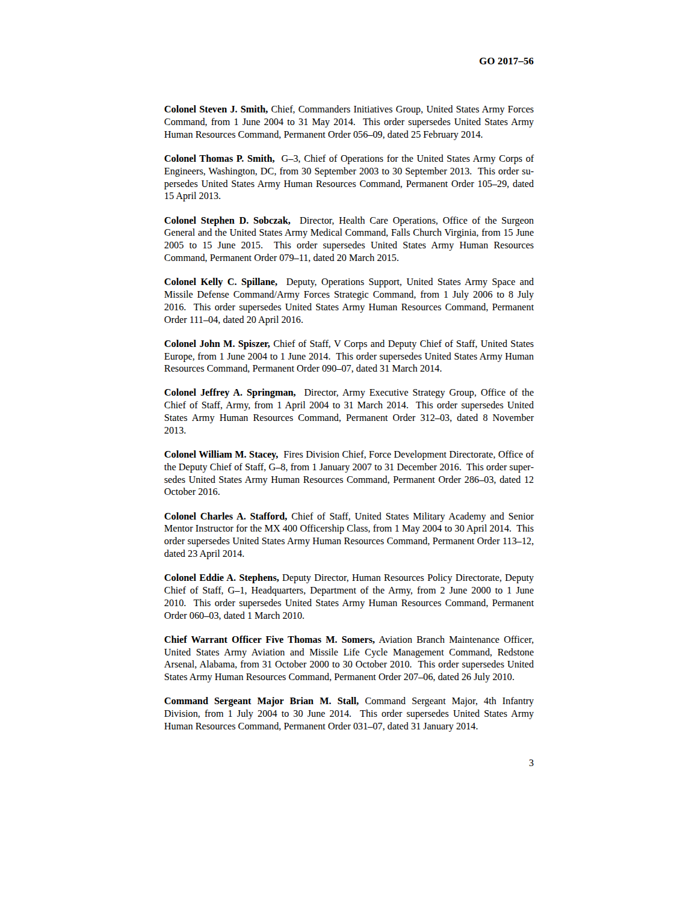GO 2017–56
Colonel Steven J. Smith, Chief, Commanders Initiatives Group, United States Army Forces Command, from 1 June 2004 to 31 May 2014. This order supersedes United States Army Human Resources Command, Permanent Order 056–09, dated 25 February 2014.
Colonel Thomas P. Smith, G–3, Chief of Operations for the United States Army Corps of Engineers, Washington, DC, from 30 September 2003 to 30 September 2013. This order supersedes United States Army Human Resources Command, Permanent Order 105–29, dated 15 April 2013.
Colonel Stephen D. Sobczak, Director, Health Care Operations, Office of the Surgeon General and the United States Army Medical Command, Falls Church Virginia, from 15 June 2005 to 15 June 2015. This order supersedes United States Army Human Resources Command, Permanent Order 079–11, dated 20 March 2015.
Colonel Kelly C. Spillane, Deputy, Operations Support, United States Army Space and Missile Defense Command/Army Forces Strategic Command, from 1 July 2006 to 8 July 2016. This order supersedes United States Army Human Resources Command, Permanent Order 111–04, dated 20 April 2016.
Colonel John M. Spiszer, Chief of Staff, V Corps and Deputy Chief of Staff, United States Europe, from 1 June 2004 to 1 June 2014. This order supersedes United States Army Human Resources Command, Permanent Order 090–07, dated 31 March 2014.
Colonel Jeffrey A. Springman, Director, Army Executive Strategy Group, Office of the Chief of Staff, Army, from 1 April 2004 to 31 March 2014. This order supersedes United States Army Human Resources Command, Permanent Order 312–03, dated 8 November 2013.
Colonel William M. Stacey, Fires Division Chief, Force Development Directorate, Office of the Deputy Chief of Staff, G–8, from 1 January 2007 to 31 December 2016. This order supersedes United States Army Human Resources Command, Permanent Order 286–03, dated 12 October 2016.
Colonel Charles A. Stafford, Chief of Staff, United States Military Academy and Senior Mentor Instructor for the MX 400 Officership Class, from 1 May 2004 to 30 April 2014. This order supersedes United States Army Human Resources Command, Permanent Order 113–12, dated 23 April 2014.
Colonel Eddie A. Stephens, Deputy Director, Human Resources Policy Directorate, Deputy Chief of Staff, G–1, Headquarters, Department of the Army, from 2 June 2000 to 1 June 2010. This order supersedes United States Army Human Resources Command, Permanent Order 060–03, dated 1 March 2010.
Chief Warrant Officer Five Thomas M. Somers, Aviation Branch Maintenance Officer, United States Army Aviation and Missile Life Cycle Management Command, Redstone Arsenal, Alabama, from 31 October 2000 to 30 October 2010. This order supersedes United States Army Human Resources Command, Permanent Order 207–06, dated 26 July 2010.
Command Sergeant Major Brian M. Stall, Command Sergeant Major, 4th Infantry Division, from 1 July 2004 to 30 June 2014. This order supersedes United States Army Human Resources Command, Permanent Order 031–07, dated 31 January 2014.
3